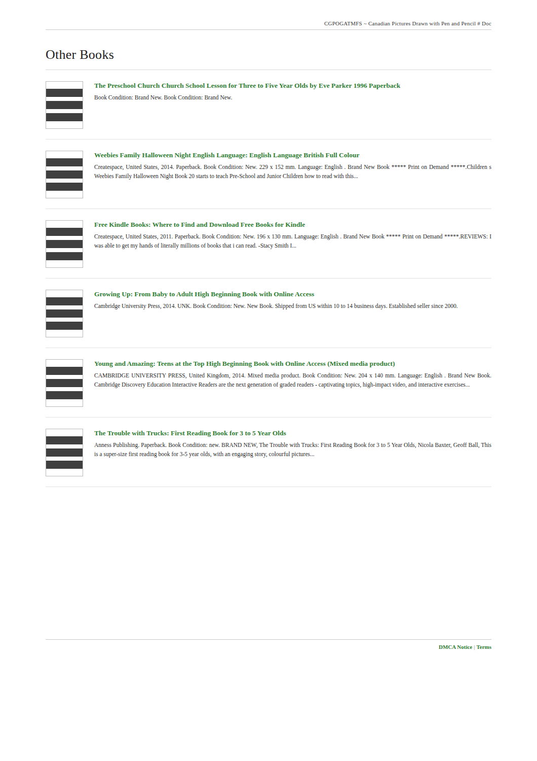CGPOGATMFS ~ Canadian Pictures Drawn with Pen and Pencil # Doc
Other Books
The Preschool Church Church School Lesson for Three to Five Year Olds by Eve Parker 1996 Paperback
Book Condition: Brand New. Book Condition: Brand New.
Weebies Family Halloween Night English Language: English Language British Full Colour
Createspace, United States, 2014. Paperback. Book Condition: New. 229 x 152 mm. Language: English . Brand New Book ***** Print on Demand *****.Children s Weebies Family Halloween Night Book 20 starts to teach Pre-School and Junior Children how to read with this...
Free Kindle Books: Where to Find and Download Free Books for Kindle
Createspace, United States, 2011. Paperback. Book Condition: New. 196 x 130 mm. Language: English . Brand New Book ***** Print on Demand *****.REVIEWS: I was able to get my hands of literally millions of books that i can read. -Stacy Smith I...
Growing Up: From Baby to Adult High Beginning Book with Online Access
Cambridge University Press, 2014. UNK. Book Condition: New. New Book. Shipped from US within 10 to 14 business days. Established seller since 2000.
Young and Amazing: Teens at the Top High Beginning Book with Online Access (Mixed media product)
CAMBRIDGE UNIVERSITY PRESS, United Kingdom, 2014. Mixed media product. Book Condition: New. 204 x 140 mm. Language: English . Brand New Book. Cambridge Discovery Education Interactive Readers are the next generation of graded readers - captivating topics, high-impact video, and interactive exercises...
The Trouble with Trucks: First Reading Book for 3 to 5 Year Olds
Anness Publishing. Paperback. Book Condition: new. BRAND NEW, The Trouble with Trucks: First Reading Book for 3 to 5 Year Olds, Nicola Baxter, Geoff Ball, This is a super-size first reading book for 3-5 year olds, with an engaging story, colourful pictures...
DMCA Notice|Terms